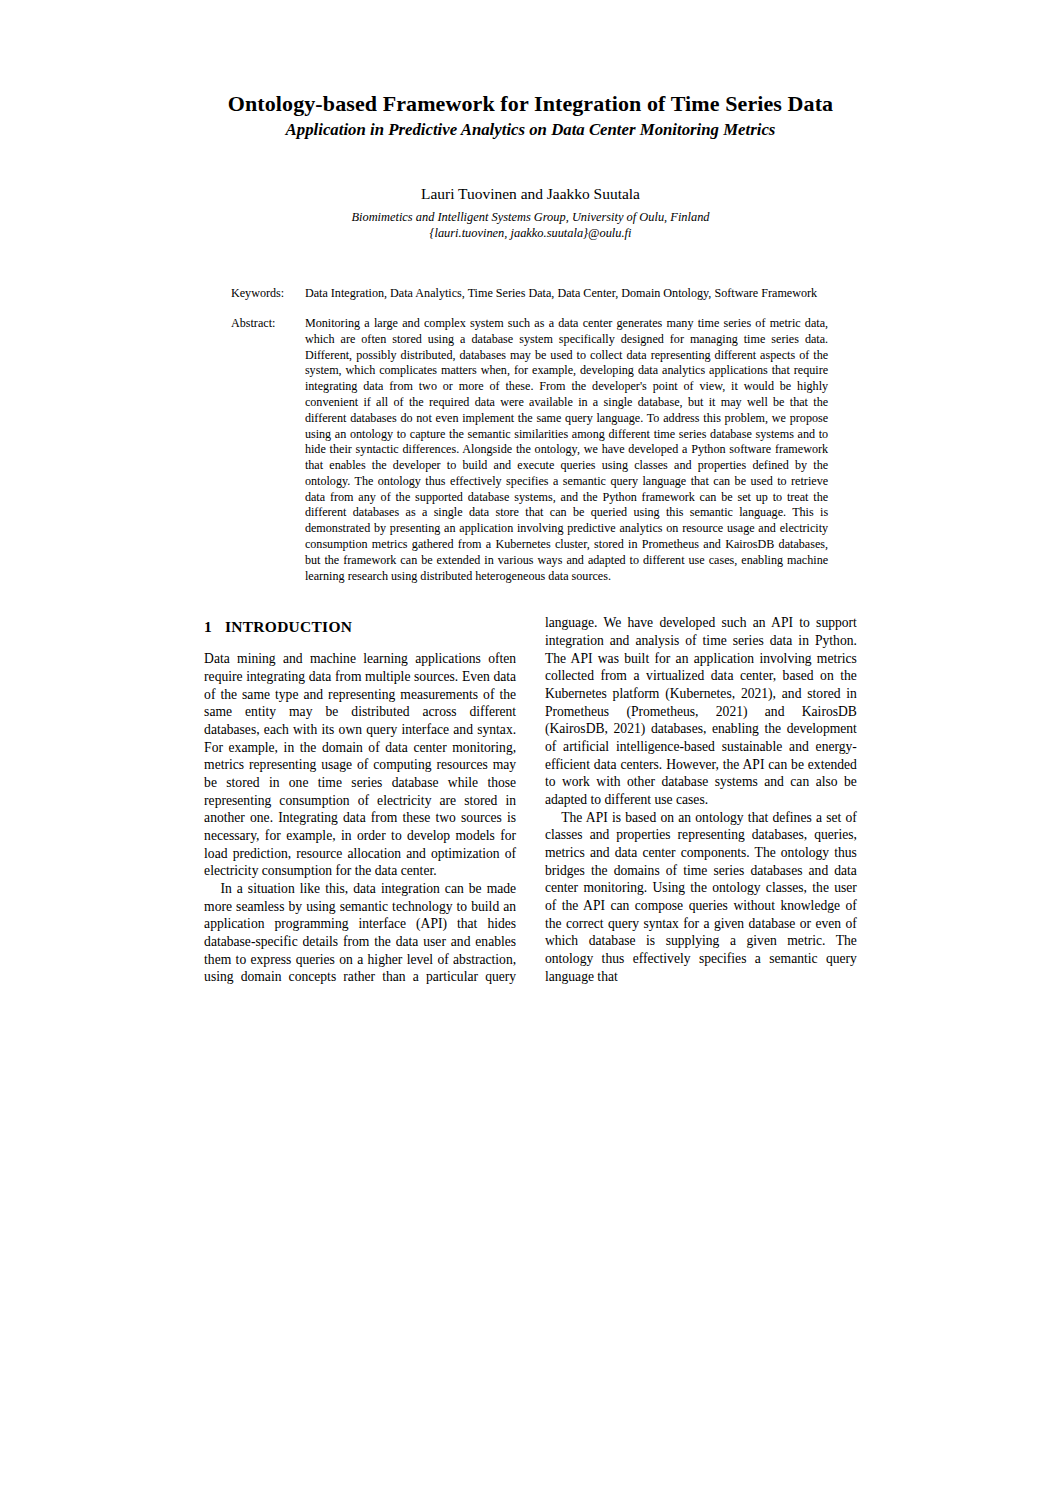Ontology-based Framework for Integration of Time Series Data
Application in Predictive Analytics on Data Center Monitoring Metrics
Lauri Tuovinen and Jaakko Suutala
Biomimetics and Intelligent Systems Group, University of Oulu, Finland
{lauri.tuovinen, jaakko.suutala}@oulu.fi
Keywords:
Data Integration, Data Analytics, Time Series Data, Data Center, Domain Ontology, Software Framework
Abstract:
Monitoring a large and complex system such as a data center generates many time series of metric data, which are often stored using a database system specifically designed for managing time series data. Different, possibly distributed, databases may be used to collect data representing different aspects of the system, which complicates matters when, for example, developing data analytics applications that require integrating data from two or more of these. From the developer's point of view, it would be highly convenient if all of the required data were available in a single database, but it may well be that the different databases do not even implement the same query language. To address this problem, we propose using an ontology to capture the semantic similarities among different time series database systems and to hide their syntactic differences. Alongside the ontology, we have developed a Python software framework that enables the developer to build and execute queries using classes and properties defined by the ontology. The ontology thus effectively specifies a semantic query language that can be used to retrieve data from any of the supported database systems, and the Python framework can be set up to treat the different databases as a single data store that can be queried using this semantic language. This is demonstrated by presenting an application involving predictive analytics on resource usage and electricity consumption metrics gathered from a Kubernetes cluster, stored in Prometheus and KairosDB databases, but the framework can be extended in various ways and adapted to different use cases, enabling machine learning research using distributed heterogeneous data sources.
1 INTRODUCTION
Data mining and machine learning applications often require integrating data from multiple sources. Even data of the same type and representing measurements of the same entity may be distributed across different databases, each with its own query interface and syntax. For example, in the domain of data center monitoring, metrics representing usage of computing resources may be stored in one time series database while those representing consumption of electricity are stored in another one. Integrating data from these two sources is necessary, for example, in order to develop models for load prediction, resource allocation and optimization of electricity consumption for the data center.
In a situation like this, data integration can be made more seamless by using semantic technology to build an application programming interface (API) that hides database-specific details from the data user and enables them to express queries on a higher level of abstraction, using domain concepts rather than a particular query language. We have developed such an API to support integration and analysis of time series data in Python. The API was built for an application involving metrics collected from a virtualized data center, based on the Kubernetes platform (Kubernetes, 2021), and stored in Prometheus (Prometheus, 2021) and KairosDB (KairosDB, 2021) databases, enabling the development of artificial intelligence-based sustainable and energy-efficient data centers. However, the API can be extended to work with other database systems and can also be adapted to different use cases.
The API is based on an ontology that defines a set of classes and properties representing databases, queries, metrics and data center components. The ontology thus bridges the domains of time series databases and data center monitoring. Using the ontology classes, the user of the API can compose queries without knowledge of the correct query syntax for a given database or even of which database is supplying a given metric. The ontology thus effectively specifies a semantic query language that